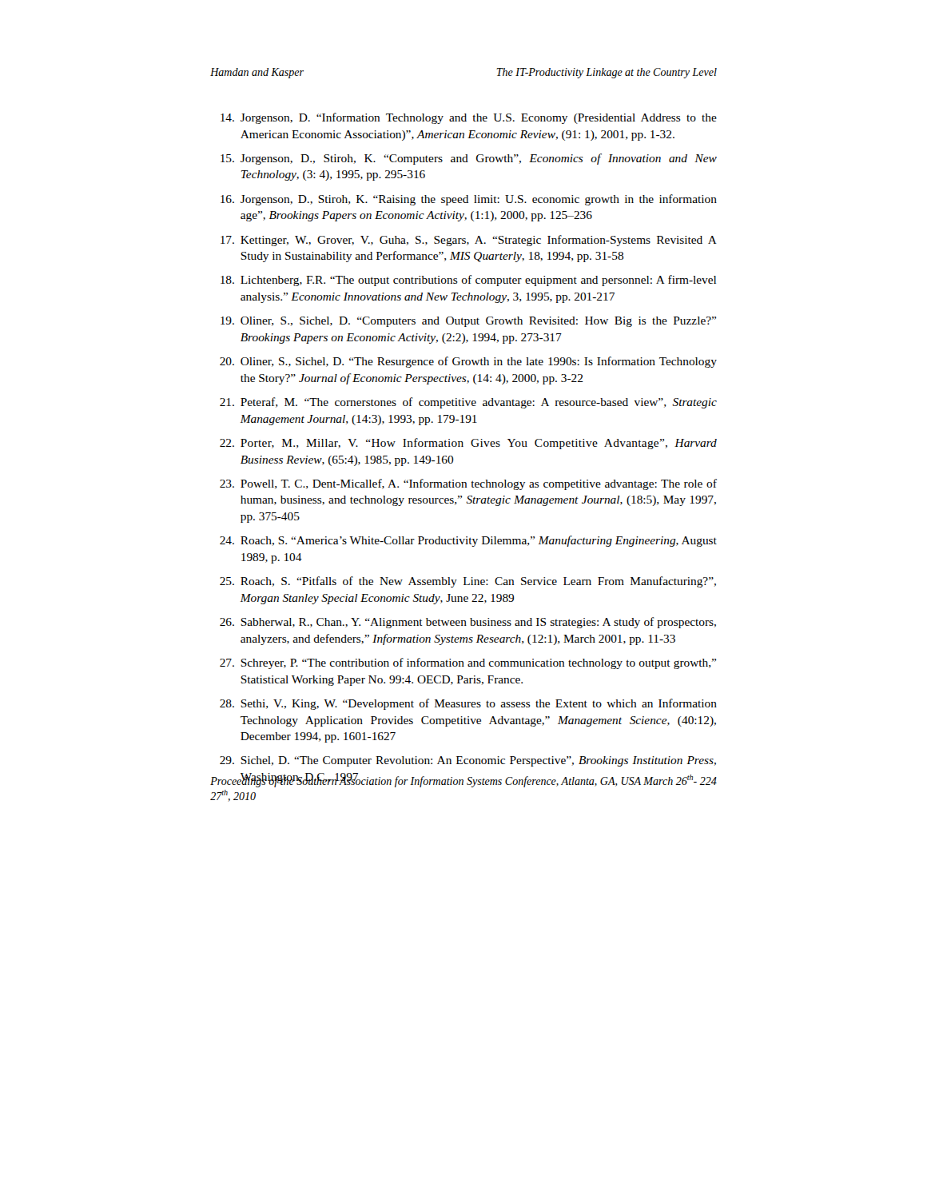Hamdan and Kasper
The IT-Productivity Linkage at the Country Level
14 Jorgenson, D. “Information Technology and the U.S. Economy (Presidential Address to the American Economic Association)”, American Economic Review, (91: 1), 2001, pp. 1-32.
15 Jorgenson, D., Stiroh, K. “Computers and Growth”, Economics of Innovation and New Technology, (3: 4), 1995, pp. 295-316
16 Jorgenson, D., Stiroh, K. “Raising the speed limit: U.S. economic growth in the information age”, Brookings Papers on Economic Activity, (1:1), 2000, pp. 125–236
17 Kettinger, W., Grover, V., Guha, S., Segars, A. “Strategic Information-Systems Revisited A Study in Sustainability and Performance”, MIS Quarterly, 18, 1994, pp. 31-58
18 Lichtenberg, F.R. “The output contributions of computer equipment and personnel: A firm-level analysis.” Economic Innovations and New Technology, 3, 1995, pp. 201-217
19 Oliner, S., Sichel, D. “Computers and Output Growth Revisited: How Big is the Puzzle?” Brookings Papers on Economic Activity, (2:2), 1994, pp. 273-317
20 Oliner, S., Sichel, D. “The Resurgence of Growth in the late 1990s: Is Information Technology the Story?” Journal of Economic Perspectives, (14: 4), 2000, pp. 3-22
21 Peteraf, M. “The cornerstones of competitive advantage: A resource-based view”, Strategic Management Journal, (14:3), 1993, pp. 179-191
22 Porter, M., Millar, V. “How Information Gives You Competitive Advantage”, Harvard Business Review, (65:4), 1985, pp. 149-160
23 Powell, T. C., Dent-Micallef, A. “Information technology as competitive advantage: The role of human, business, and technology resources,” Strategic Management Journal, (18:5), May 1997, pp. 375-405
24 Roach, S. “America’s White-Collar Productivity Dilemma,” Manufacturing Engineering, August 1989, p. 104
25 Roach, S. “Pitfalls of the New Assembly Line: Can Service Learn From Manufacturing?”, Morgan Stanley Special Economic Study, June 22, 1989
26 Sabherwal, R., Chan., Y. “Alignment between business and IS strategies: A study of prospectors, analyzers, and defenders,” Information Systems Research, (12:1), March 2001, pp. 11-33
27 Schreyer, P. “The contribution of information and communication technology to output growth,” Statistical Working Paper No. 99:4. OECD, Paris, France.
28 Sethi, V., King, W. “Development of Measures to assess the Extent to which an Information Technology Application Provides Competitive Advantage,” Management Science, (40:12), December 1994, pp. 1601-1627
29 Sichel, D. “The Computer Revolution: An Economic Perspective”, Brookings Institution Press, Washington, D.C., 1997
Proceedings of the Southern Association for Information Systems Conference, Atlanta, GA, USA March 26th-27th, 2010
224